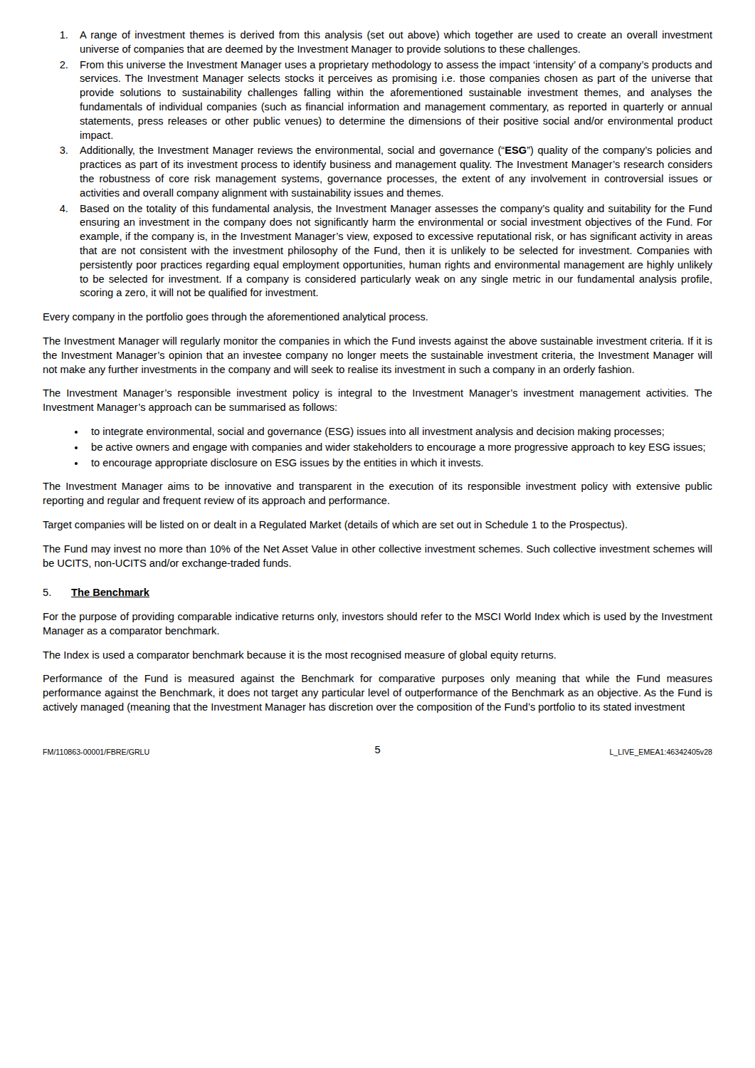A range of investment themes is derived from this analysis (set out above) which together are used to create an overall investment universe of companies that are deemed by the Investment Manager to provide solutions to these challenges.
From this universe the Investment Manager uses a proprietary methodology to assess the impact ‘intensity’ of a company’s products and services. The Investment Manager selects stocks it perceives as promising i.e. those companies chosen as part of the universe that provide solutions to sustainability challenges falling within the aforementioned sustainable investment themes, and analyses the fundamentals of individual companies (such as financial information and management commentary, as reported in quarterly or annual statements, press releases or other public venues) to determine the dimensions of their positive social and/or environmental product impact.
Additionally, the Investment Manager reviews the environmental, social and governance (“ESG”) quality of the company’s policies and practices as part of its investment process to identify business and management quality. The Investment Manager’s research considers the robustness of core risk management systems, governance processes, the extent of any involvement in controversial issues or activities and overall company alignment with sustainability issues and themes.
Based on the totality of this fundamental analysis, the Investment Manager assesses the company’s quality and suitability for the Fund ensuring an investment in the company does not significantly harm the environmental or social investment objectives of the Fund. For example, if the company is, in the Investment Manager’s view, exposed to excessive reputational risk, or has significant activity in areas that are not consistent with the investment philosophy of the Fund, then it is unlikely to be selected for investment. Companies with persistently poor practices regarding equal employment opportunities, human rights and environmental management are highly unlikely to be selected for investment. If a company is considered particularly weak on any single metric in our fundamental analysis profile, scoring a zero, it will not be qualified for investment.
Every company in the portfolio goes through the aforementioned analytical process.
The Investment Manager will regularly monitor the companies in which the Fund invests against the above sustainable investment criteria. If it is the Investment Manager’s opinion that an investee company no longer meets the sustainable investment criteria, the Investment Manager will not make any further investments in the company and will seek to realise its investment in such a company in an orderly fashion.
The Investment Manager’s responsible investment policy is integral to the Investment Manager’s investment management activities. The Investment Manager’s approach can be summarised as follows:
to integrate environmental, social and governance (ESG) issues into all investment analysis and decision making processes;
be active owners and engage with companies and wider stakeholders to encourage a more progressive approach to key ESG issues;
to encourage appropriate disclosure on ESG issues by the entities in which it invests.
The Investment Manager aims to be innovative and transparent in the execution of its responsible investment policy with extensive public reporting and regular and frequent review of its approach and performance.
Target companies will be listed on or dealt in a Regulated Market (details of which are set out in Schedule 1 to the Prospectus).
The Fund may invest no more than 10% of the Net Asset Value in other collective investment schemes. Such collective investment schemes will be UCITS, non-UCITS and/or exchange-traded funds.
5. The Benchmark
For the purpose of providing comparable indicative returns only, investors should refer to the MSCI World Index which is used by the Investment Manager as a comparator benchmark.
The Index is used a comparator benchmark because it is the most recognised measure of global equity returns.
Performance of the Fund is measured against the Benchmark for comparative purposes only meaning that while the Fund measures performance against the Benchmark, it does not target any particular level of outperformance of the Benchmark as an objective. As the Fund is actively managed (meaning that the Investment Manager has discretion over the composition of the Fund’s portfolio to its stated investment
FM/110863-00001/FBRE/GRLU
5
L_LIVE_EMEA1:46342405v28